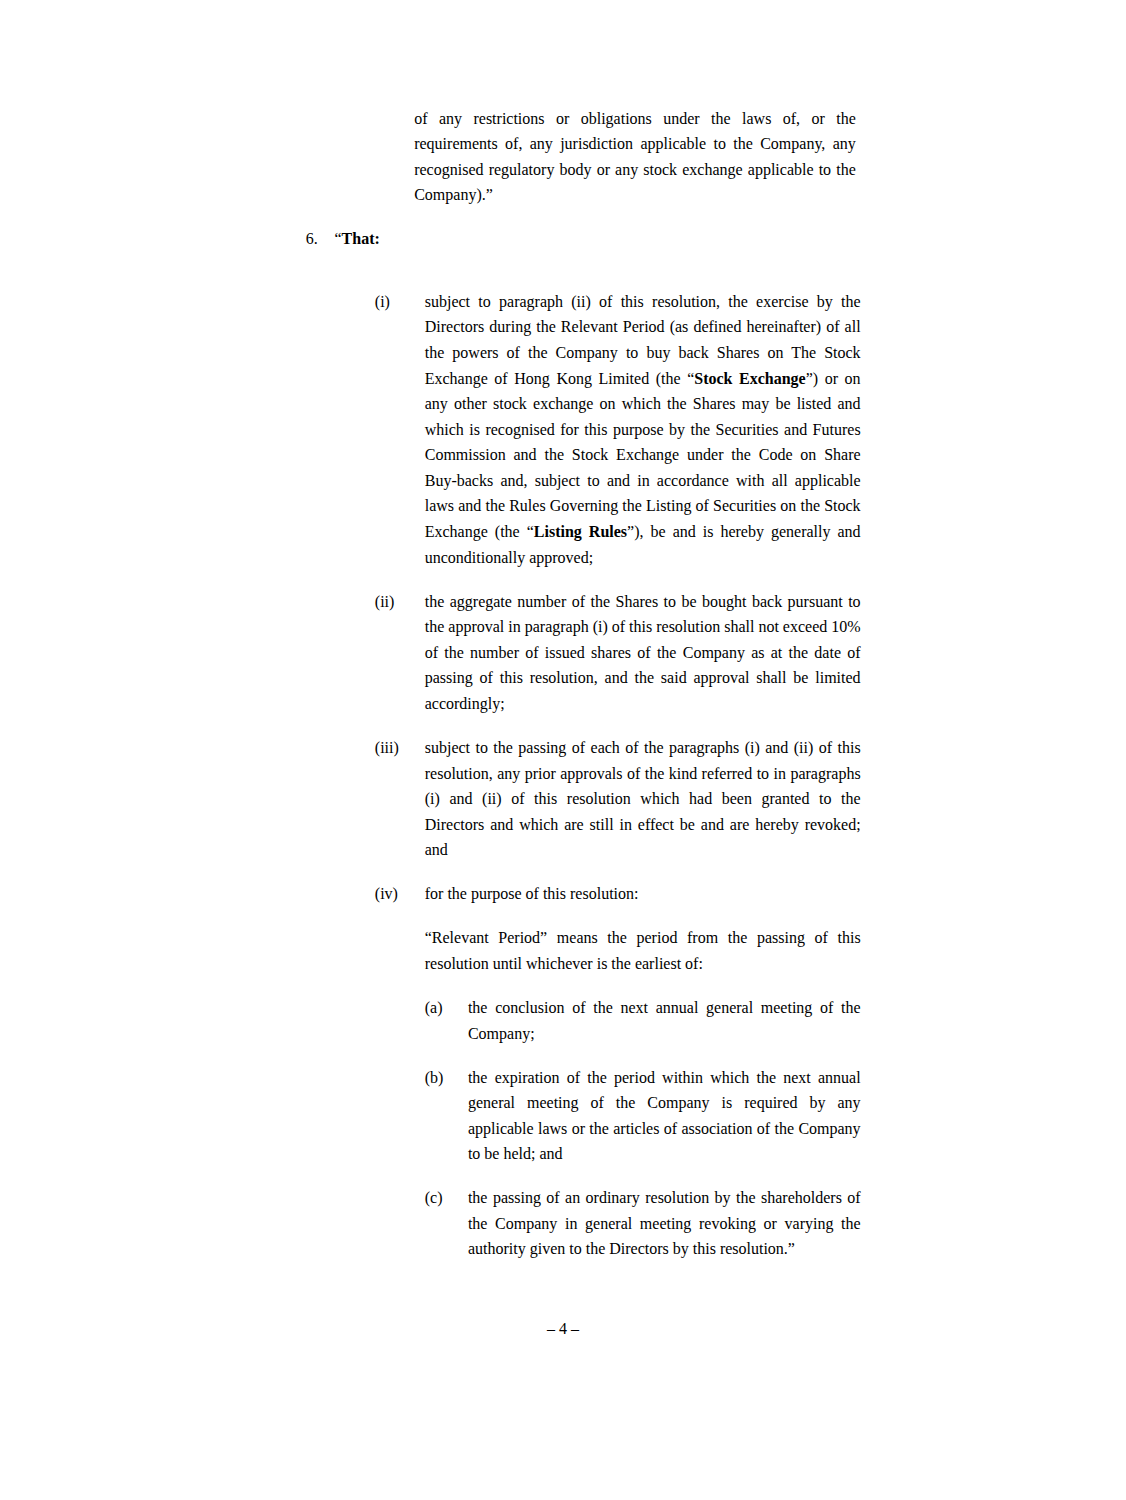of any restrictions or obligations under the laws of, or the requirements of, any jurisdiction applicable to the Company, any recognised regulatory body or any stock exchange applicable to the Company).”
6.
“That:
(i)
subject to paragraph (ii) of this resolution, the exercise by the Directors during the Relevant Period (as defined hereinafter) of all the powers of the Company to buy back Shares on The Stock Exchange of Hong Kong Limited (the “Stock Exchange”) or on any other stock exchange on which the Shares may be listed and which is recognised for this purpose by the Securities and Futures Commission and the Stock Exchange under the Code on Share Buy-backs and, subject to and in accordance with all applicable laws and the Rules Governing the Listing of Securities on the Stock Exchange (the “Listing Rules”), be and is hereby generally and unconditionally approved;
(ii)
the aggregate number of the Shares to be bought back pursuant to the approval in paragraph (i) of this resolution shall not exceed 10% of the number of issued shares of the Company as at the date of passing of this resolution, and the said approval shall be limited accordingly;
(iii)
subject to the passing of each of the paragraphs (i) and (ii) of this resolution, any prior approvals of the kind referred to in paragraphs (i) and (ii) of this resolution which had been granted to the Directors and which are still in effect be and are hereby revoked; and
(iv)
for the purpose of this resolution:
“Relevant Period” means the period from the passing of this resolution until whichever is the earliest of:
(a)
the conclusion of the next annual general meeting of the Company;
(b)
the expiration of the period within which the next annual general meeting of the Company is required by any applicable laws or the articles of association of the Company to be held; and
(c)
the passing of an ordinary resolution by the shareholders of the Company in general meeting revoking or varying the authority given to the Directors by this resolution.”
– 4 –